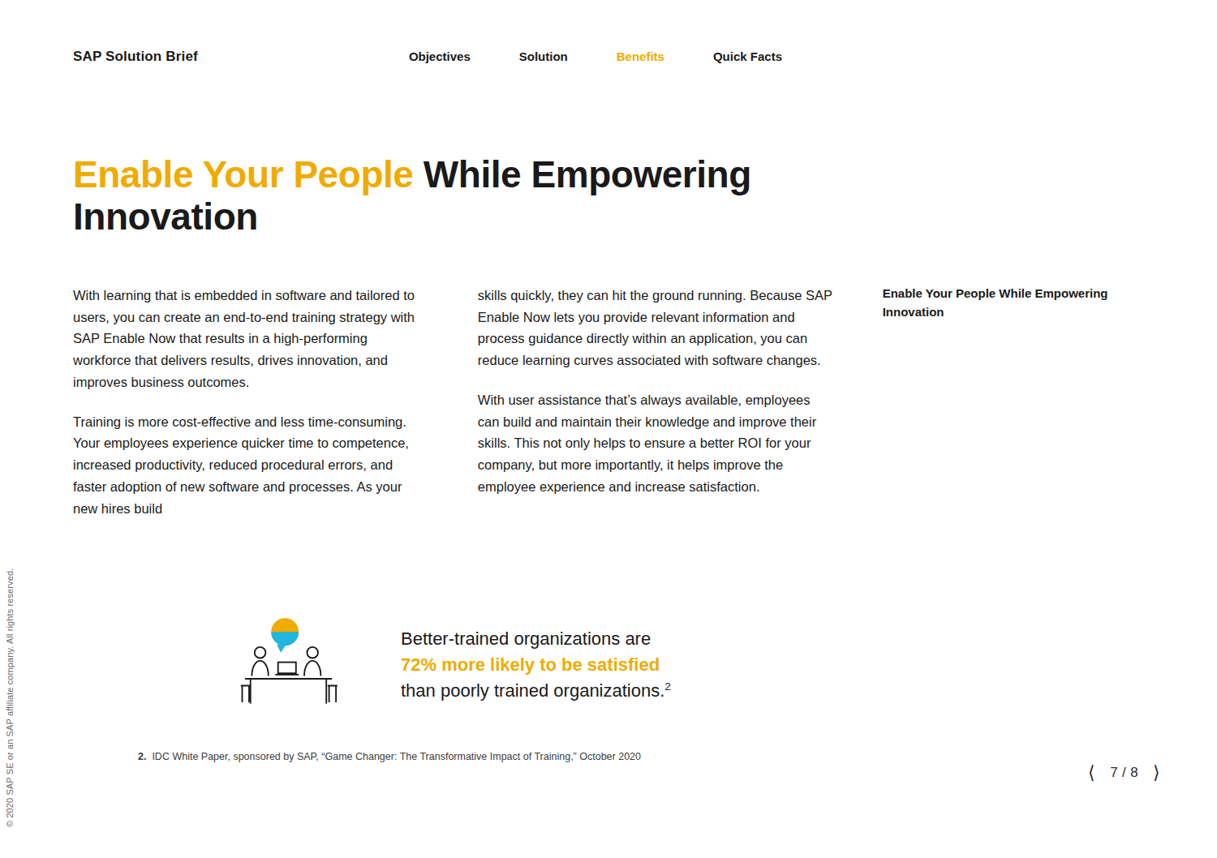© 2020 SAP SE or an SAP affiliate company. All rights reserved.
SAP Solution Brief
Objectives Solution Benefits Quick Facts
Enable Your People While Empowering Innovation
With learning that is embedded in software and tailored to users, you can create an end-to-end training strategy with SAP Enable Now that results in a high-performing workforce that delivers results, drives innovation, and improves business outcomes.
Training is more cost-effective and less time-consuming. Your employees experience quicker time to competence, increased productivity, reduced procedural errors, and faster adoption of new software and processes. As your new hires build
skills quickly, they can hit the ground running. Because SAP Enable Now lets you provide relevant information and process guidance directly within an application, you can reduce learning curves associated with software changes.
With user assistance that’s always available, employees can build and maintain their knowledge and improve their skills. This not only helps to ensure a better ROI for your company, but more importantly, it helps improve the employee experience and increase satisfaction.
Enable Your People While Empowering Innovation
Better-trained organizations are 72% more likely to be satisfied than poorly trained organizations.2
2. IDC White Paper, sponsored by SAP, “Game Changer: The Transformative Impact of Training,” October 2020
⟨ 7 / 8 ⟩